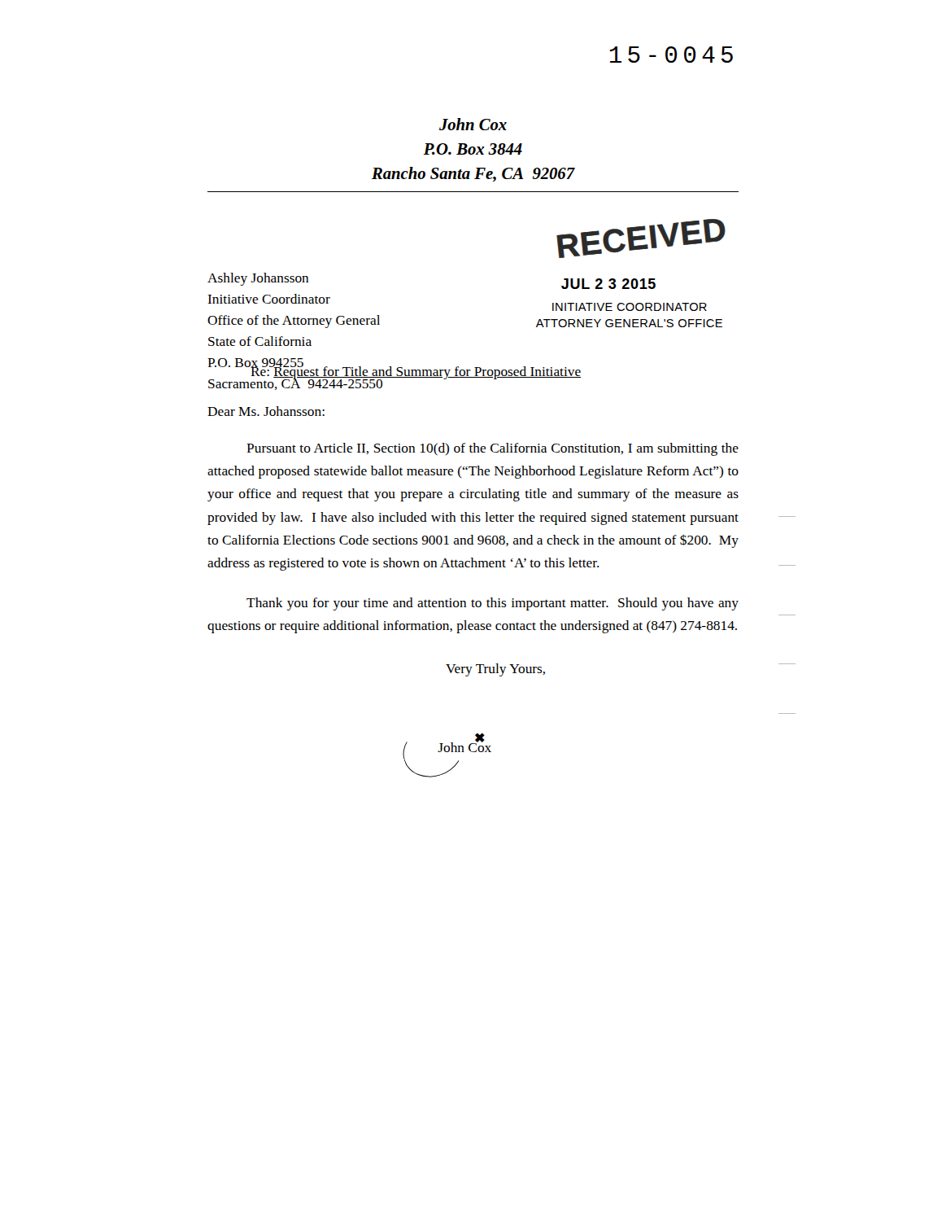15-0045
John Cox
P.O. Box 3844
Rancho Santa Fe, CA 92067
Ashley Johansson
Initiative Coordinator
Office of the Attorney General
State of California
P.O. Box 994255
Sacramento, CA 94244-25550
RECEIVED
JUL 2 3 2015
INITIATIVE COORDINATOR
ATTORNEY GENERAL'S OFFICE
Re: Request for Title and Summary for Proposed Initiative
Dear Ms. Johansson:
Pursuant to Article II, Section 10(d) of the California Constitution, I am submitting the attached proposed statewide ballot measure (“The Neighborhood Legislature Reform Act”) to your office and request that you prepare a circulating title and summary of the measure as provided by law. I have also included with this letter the required signed statement pursuant to California Elections Code sections 9001 and 9608, and a check in the amount of $200. My address as registered to vote is shown on Attachment ‘A’ to this letter.
Thank you for your time and attention to this important matter. Should you have any questions or require additional information, please contact the undersigned at (847) 274-8814.
Very Truly Yours,
 
 
✖
John Cox